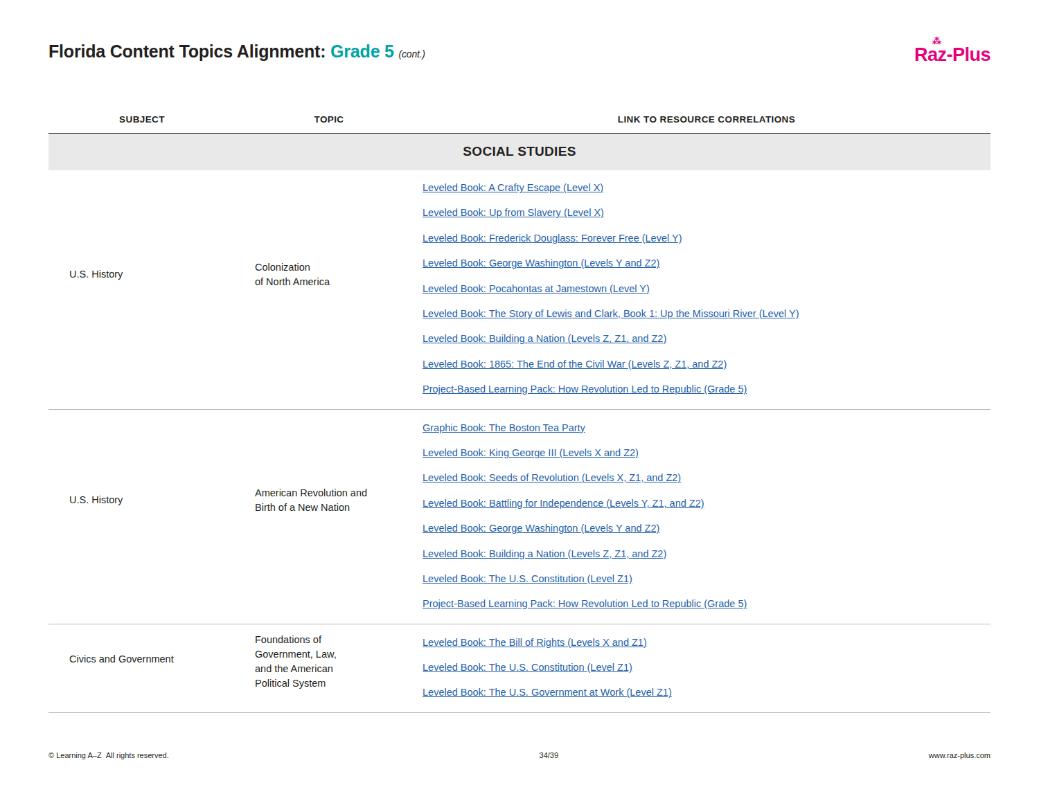Florida Content Topics Alignment: Grade 5 (cont.)
⁂Raz-Plus
| SOCIAL STUDIES |
| SUBJECT | TOPIC | LINK TO RESOURCE CORRELATIONS |
| U.S. History | Colonization of North America | Leveled Book: A Crafty Escape (Level X) Leveled Book: Up from Slavery (Level X) Leveled Book: Frederick Douglass: Forever Free (Level Y) Leveled Book: George Washington (Levels Y and Z2) Leveled Book: Pocahontas at Jamestown (Level Y) Leveled Book: The Story of Lewis and Clark, Book 1: Up the Missouri River (Level Y) Leveled Book: Building a Nation (Levels Z, Z1, and Z2) Leveled Book: 1865: The End of the Civil War (Levels Z, Z1, and Z2) Project-Based Learning Pack: How Revolution Led to Republic (Grade 5) |
| U.S. History | American Revolution and Birth of a New Nation | Graphic Book: The Boston Tea Party Leveled Book: King George III (Levels X and Z2) Leveled Book: Seeds of Revolution (Levels X, Z1, and Z2) Leveled Book: Battling for Independence (Levels Y, Z1, and Z2) Leveled Book: George Washington (Levels Y and Z2) Leveled Book: Building a Nation (Levels Z, Z1, and Z2) Leveled Book: The U.S. Constitution (Level Z1) Project-Based Learning Pack: How Revolution Led to Republic (Grade 5) |
| Civics and Government | Foundations of Government, Law, and the American Political System | Leveled Book: The Bill of Rights (Levels X and Z1) Leveled Book: The U.S. Constitution (Level Z1) Leveled Book: The U.S. Government at Work (Level Z1) |
© Learning A–Z All rights reserved.
34/39
www.raz-plus.com